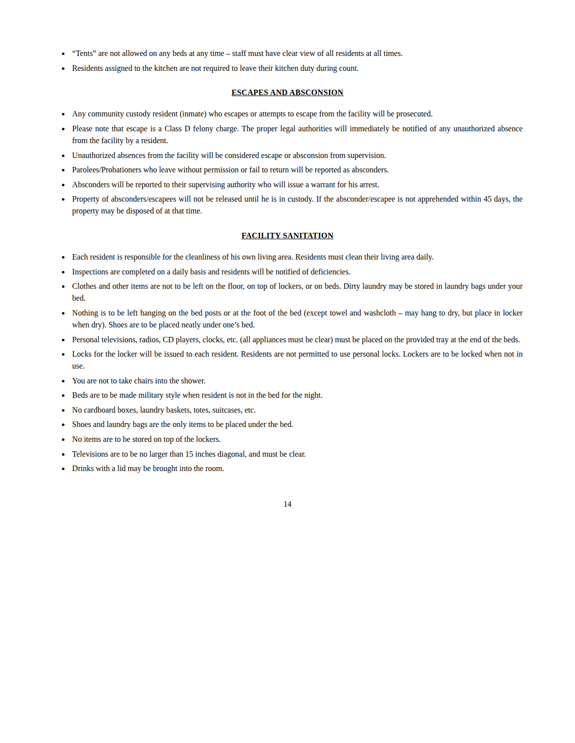“Tents” are not allowed on any beds at any time – staff must have clear view of all residents at all times.
Residents assigned to the kitchen are not required to leave their kitchen duty during count.
ESCAPES AND ABSCONSION
Any community custody resident (inmate) who escapes or attempts to escape from the facility will be prosecuted.
Please note that escape is a Class D felony charge. The proper legal authorities will immediately be notified of any unauthorized absence from the facility by a resident.
Unauthorized absences from the facility will be considered escape or absconsion from supervision.
Parolees/Probationers who leave without permission or fail to return will be reported as absconders.
Absconders will be reported to their supervising authority who will issue a warrant for his arrest.
Property of absconders/escapees will not be released until he is in custody. If the absconder/escapee is not apprehended within 45 days, the property may be disposed of at that time.
FACILITY SANITATION
Each resident is responsible for the cleanliness of his own living area. Residents must clean their living area daily.
Inspections are completed on a daily basis and residents will be notified of deficiencies.
Clothes and other items are not to be left on the floor, on top of lockers, or on beds. Dirty laundry may be stored in laundry bags under your bed.
Nothing is to be left hanging on the bed posts or at the foot of the bed (except towel and washcloth – may hang to dry, but place in locker when dry). Shoes are to be placed neatly under one’s bed.
Personal televisions, radios, CD players, clocks, etc. (all appliances must be clear) must be placed on the provided tray at the end of the beds.
Locks for the locker will be issued to each resident. Residents are not permitted to use personal locks. Lockers are to be locked when not in use.
You are not to take chairs into the shower.
Beds are to be made military style when resident is not in the bed for the night.
No cardboard boxes, laundry baskets, totes, suitcases, etc.
Shoes and laundry bags are the only items to be placed under the bed.
No items are to be stored on top of the lockers.
Televisions are to be no larger than 15 inches diagonal, and must be clear.
Drinks with a lid may be brought into the room.
14